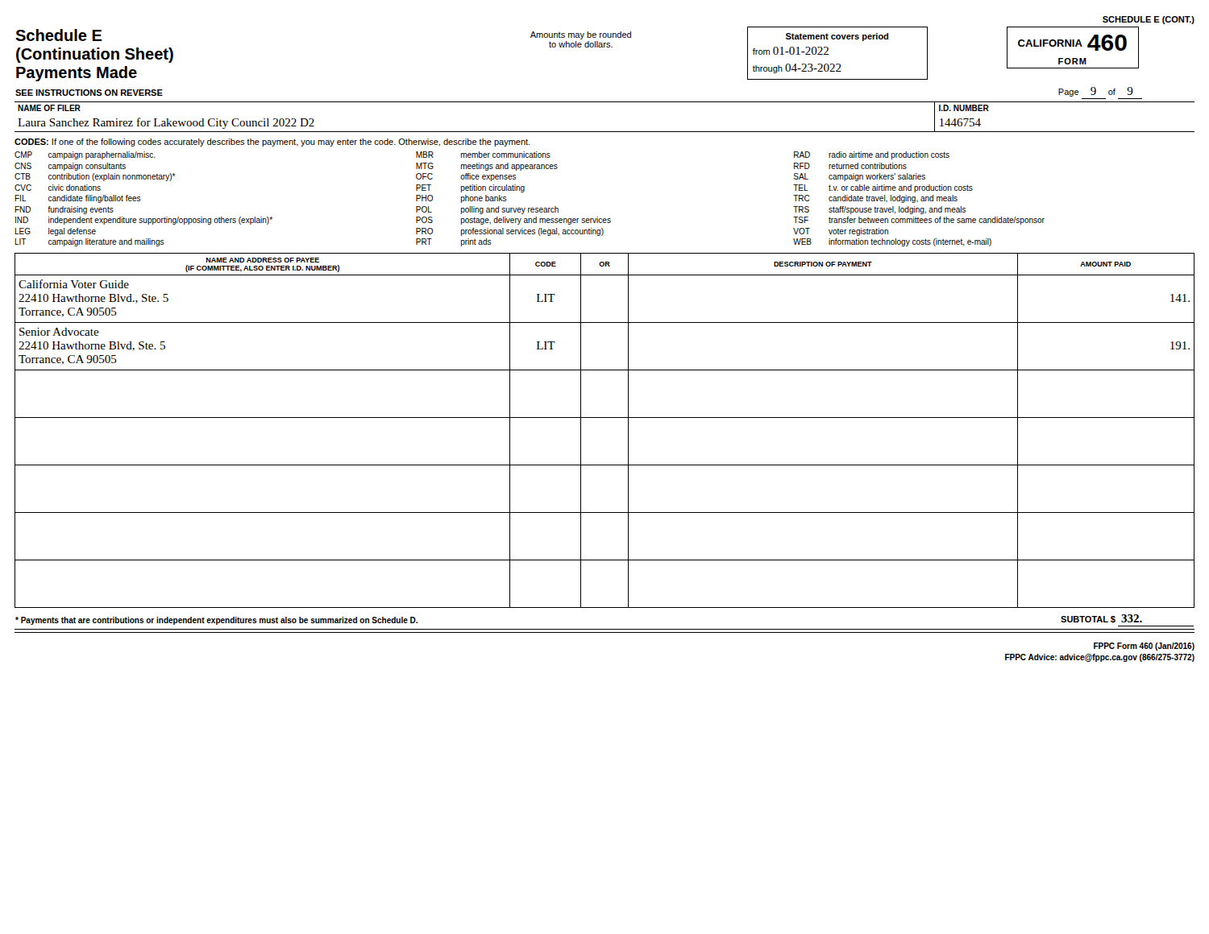SCHEDULE E (CONT.)
| Schedule E (Continuation Sheet) Payments Made | Amounts may be rounded to whole dollars. | Statement covers period from 01-01-2022 through 04-23-2022 | CALIFORNIA 460 FORM |
| SEE INSTRUCTIONS ON REVERSE | | | Page 9 of 9 |
| NAME OF FILER Laura Sanchez Ramirez for Lakewood City Council 2022 D2 | I.D. NUMBER 1446754 |
CODES: If one of the following codes accurately describes the payment, you may enter the code. Otherwise, describe the payment.
| / CMP / campaign paraphernalia/misc. / / CNS / campaign consultants / / CTB / contribution (explain nonmonetary)* / / CVC / civic donations / / FIL / candidate filing/ballot fees / / FND / fundraising events / / IND / independent expenditure supporting/opposing others (explain)* / / LEG / legal defense / / LIT / campaign literature and mailings / | / MBR / member communications / / MTG / meetings and appearances / / OFC / office expenses / / PET / petition circulating / / PHO / phone banks / / POL / polling and survey research / / POS / postage, delivery and messenger services / / PRO / professional services (legal, accounting) / / PRT / print ads / | / RAD / radio airtime and production costs / / RFD / returned contributions / / SAL / campaign workers' salaries / / TEL / t.v. or cable airtime and production costs / / TRC / candidate travel, lodging, and meals / / TRS / staff/spouse travel, lodging, and meals / / TSF / transfer between committees of the same candidate/sponsor / / VOT / voter registration / / WEB / information technology costs (internet, e-mail) / |
| NAME AND ADDRESS OF PAYEE (IF COMMITTEE, ALSO ENTER I.D. NUMBER) | CODE | OR | DESCRIPTION OF PAYMENT | AMOUNT PAID |
| --- | --- | --- | --- | --- |
| California Voter Guide 22410 Hawthorne Blvd., Ste. 5 Torrance, CA 90505 | LIT | | | 141. |
| Senior Advocate 22410 Hawthorne Blvd, Ste. 5 Torrance, CA 90505 | LIT | | | 191. |
| * Payments that are contributions or independent expenditures must also be summarized on Schedule D. | SUBTOTAL $ 332. |
FPPC Form 460 (Jan/2016)
FPPC Advice: advice@fppc.ca.gov (866/275-3772)